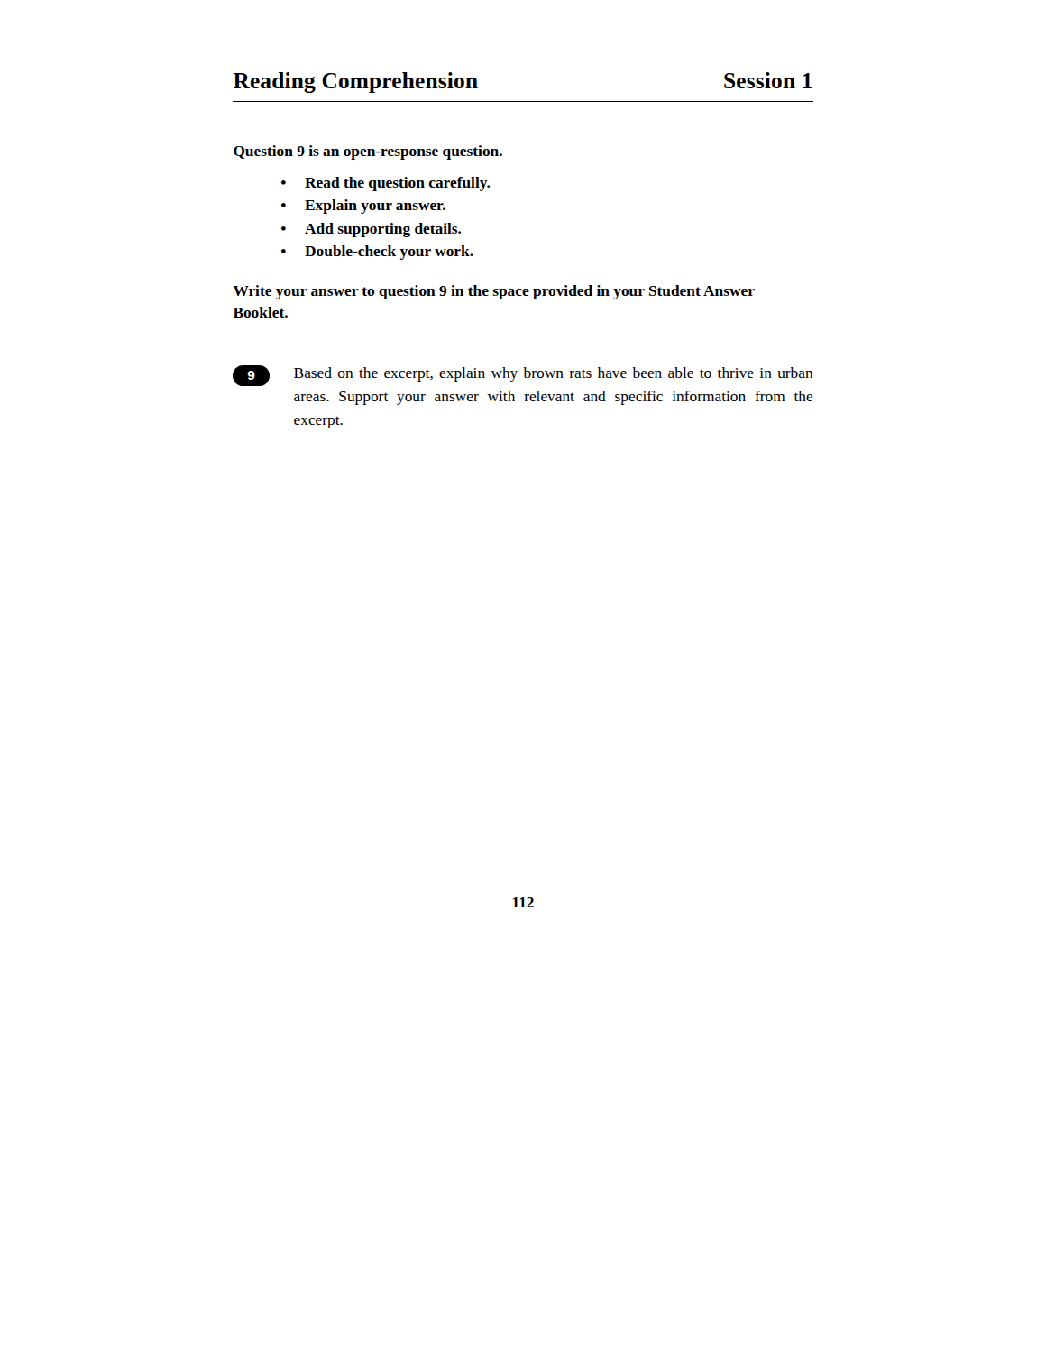Reading Comprehension Session 1
Question 9 is an open-response question.
Read the question carefully.
Explain your answer.
Add supporting details.
Double-check your work.
Write your answer to question 9 in the space provided in your Student Answer Booklet.
9
Based on the excerpt, explain why brown rats have been able to thrive in urban areas. Support your answer with relevant and specific information from the excerpt.
112